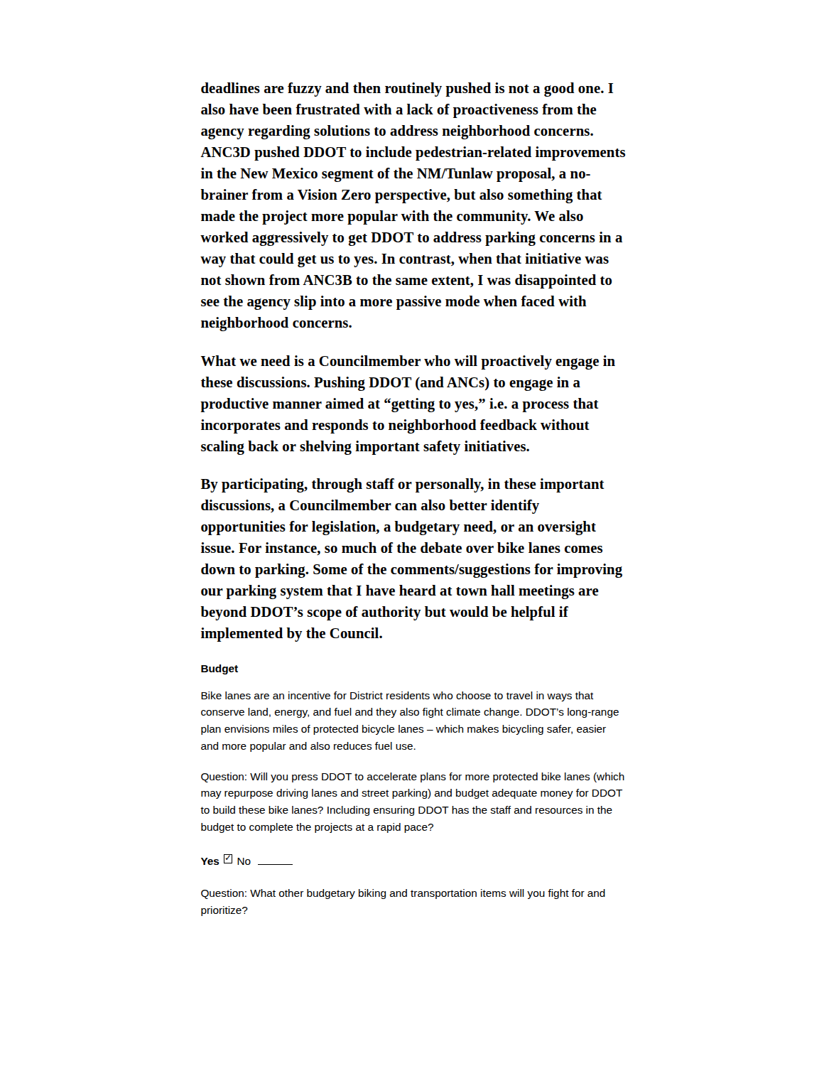deadlines are fuzzy and then routinely pushed is not a good one. I also have been frustrated with a lack of proactiveness from the agency regarding solutions to address neighborhood concerns. ANC3D pushed DDOT to include pedestrian-related improvements in the New Mexico segment of the NM/Tunlaw proposal, a no-brainer from a Vision Zero perspective, but also something that made the project more popular with the community. We also worked aggressively to get DDOT to address parking concerns in a way that could get us to yes. In contrast, when that initiative was not shown from ANC3B to the same extent, I was disappointed to see the agency slip into a more passive mode when faced with neighborhood concerns.
What we need is a Councilmember who will proactively engage in these discussions. Pushing DDOT (and ANCs) to engage in a productive manner aimed at “getting to yes,” i.e. a process that incorporates and responds to neighborhood feedback without scaling back or shelving important safety initiatives.
By participating, through staff or personally, in these important discussions, a Councilmember can also better identify opportunities for legislation, a budgetary need, or an oversight issue. For instance, so much of the debate over bike lanes comes down to parking. Some of the comments/suggestions for improving our parking system that I have heard at town hall meetings are beyond DDOT’s scope of authority but would be helpful if implemented by the Council.
Budget
Bike lanes are an incentive for District residents who choose to travel in ways that conserve land, energy, and fuel and they also fight climate change. DDOT’s long-range plan envisions miles of protected bicycle lanes – which makes bicycling safer, easier and more popular and also reduces fuel use.
Question: Will you press DDOT to accelerate plans for more protected bike lanes (which may repurpose driving lanes and street parking) and budget adequate money for DDOT to build these bike lanes? Including ensuring DDOT has the staff and resources in the budget to complete the projects at a rapid pace?
Yes No
Question: What other budgetary biking and transportation items will you fight for and prioritize?